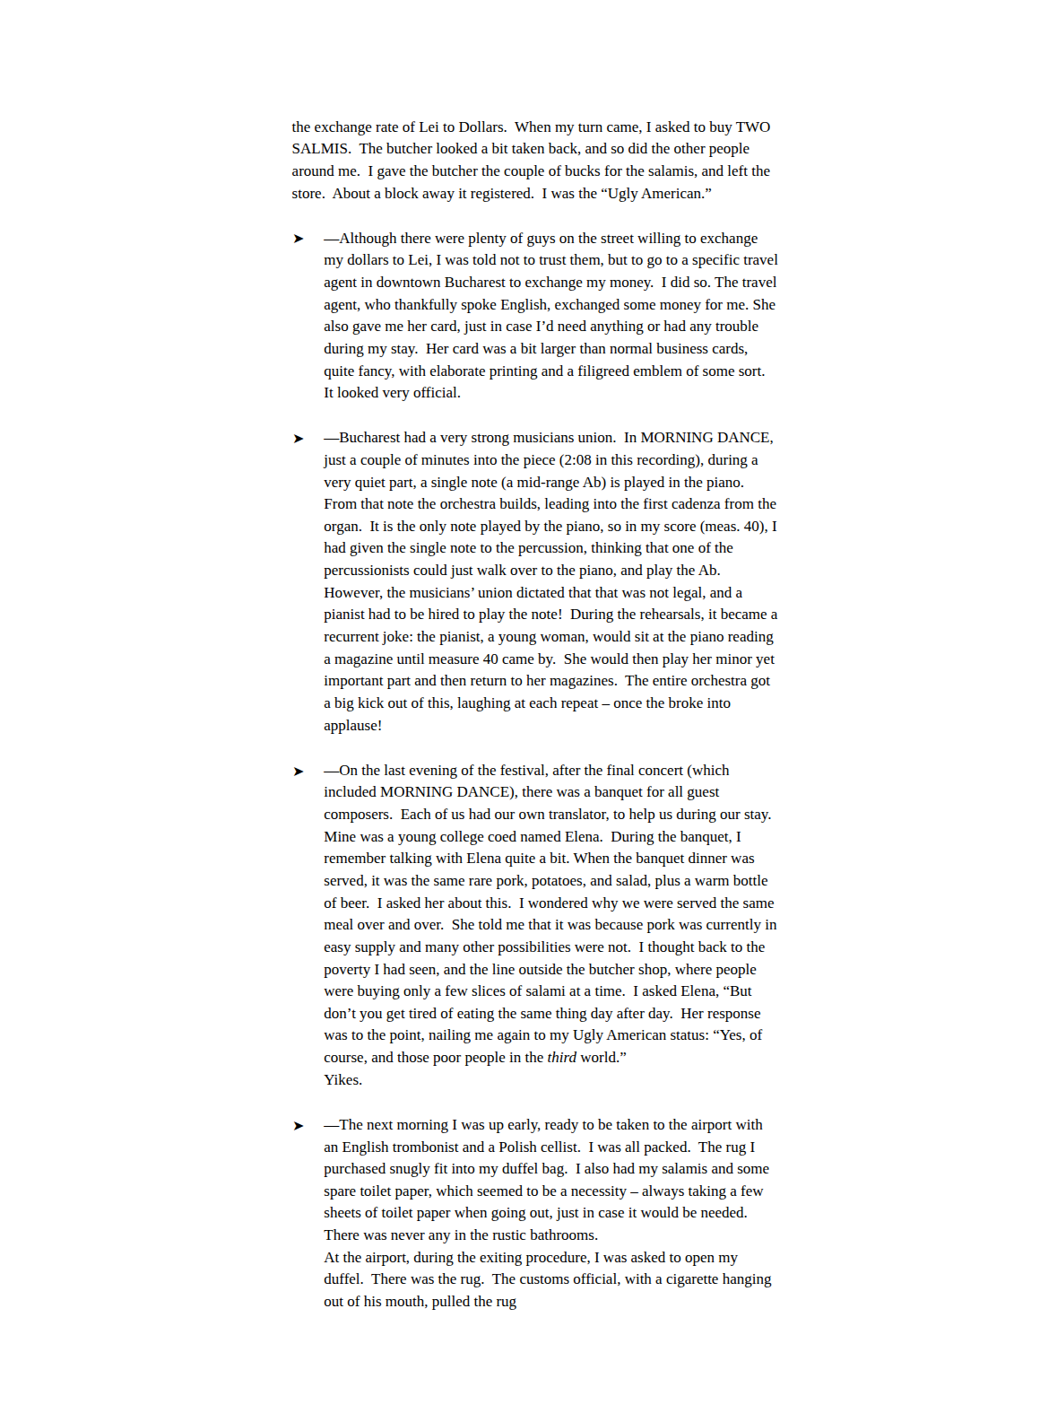the exchange rate of Lei to Dollars. When my turn came, I asked to buy TWO SALMIS. The butcher looked a bit taken back, and so did the other people around me. I gave the butcher the couple of bucks for the salamis, and left the store. About a block away it registered. I was the “Ugly American.”
—Although there were plenty of guys on the street willing to exchange my dollars to Lei, I was told not to trust them, but to go to a specific travel agent in downtown Bucharest to exchange my money. I did so. The travel agent, who thankfully spoke English, exchanged some money for me. She also gave me her card, just in case I’d need anything or had any trouble during my stay. Her card was a bit larger than normal business cards, quite fancy, with elaborate printing and a filigreed emblem of some sort. It looked very official.
—Bucharest had a very strong musicians union. In MORNING DANCE, just a couple of minutes into the piece (2:08 in this recording), during a very quiet part, a single note (a mid-range Ab) is played in the piano. From that note the orchestra builds, leading into the first cadenza from the organ. It is the only note played by the piano, so in my score (meas. 40), I had given the single note to the percussion, thinking that one of the percussionists could just walk over to the piano, and play the Ab. However, the musicians’ union dictated that that was not legal, and a pianist had to be hired to play the note! During the rehearsals, it became a recurrent joke: the pianist, a young woman, would sit at the piano reading a magazine until measure 40 came by. She would then play her minor yet important part and then return to her magazines. The entire orchestra got a big kick out of this, laughing at each repeat – once the broke into applause!
—On the last evening of the festival, after the final concert (which included MORNING DANCE), there was a banquet for all guest composers. Each of us had our own translator, to help us during our stay. Mine was a young college coed named Elena. During the banquet, I remember talking with Elena quite a bit. When the banquet dinner was served, it was the same rare pork, potatoes, and salad, plus a warm bottle of beer. I asked her about this. I wondered why we were served the same meal over and over. She told me that it was because pork was currently in easy supply and many other possibilities were not. I thought back to the poverty I had seen, and the line outside the butcher shop, where people were buying only a few slices of salami at a time. I asked Elena, “But don’t you get tired of eating the same thing day after day. Her response was to the point, nailing me again to my Ugly American status: “Yes, of course, and those poor people in the third world.”
Yikes.
—The next morning I was up early, ready to be taken to the airport with an English trombonist and a Polish cellist. I was all packed. The rug I purchased snugly fit into my duffel bag. I also had my salamis and some spare toilet paper, which seemed to be a necessity – always taking a few sheets of toilet paper when going out, just in case it would be needed. There was never any in the rustic bathrooms.
At the airport, during the exiting procedure, I was asked to open my duffel. There was the rug. The customs official, with a cigarette hanging out of his mouth, pulled the rug